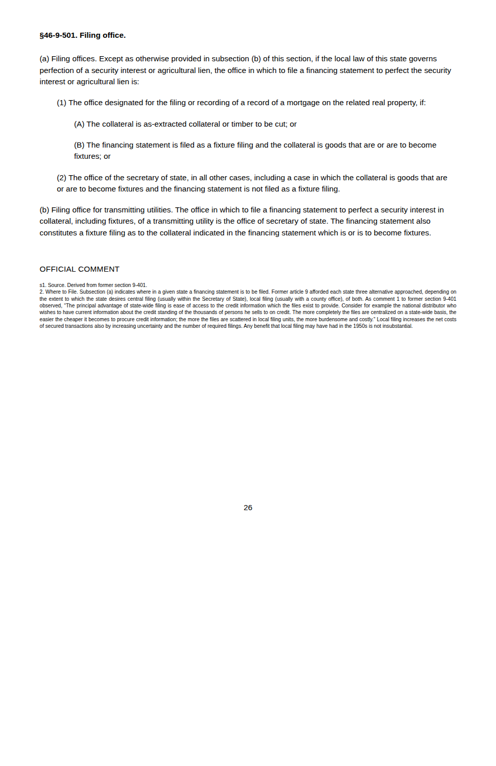§46-9-501. Filing office.
(a) Filing offices. Except as otherwise provided in subsection (b) of this section, if the local law of this state governs perfection of a security interest or agricultural lien, the office in which to file a financing statement to perfect the security interest or agricultural lien is:
(1) The office designated for the filing or recording of a record of a mortgage on the related real property, if:
(A) The collateral is as-extracted collateral or timber to be cut; or
(B) The financing statement is filed as a fixture filing and the collateral is goods that are or are to become fixtures; or
(2) The office of the secretary of state, in all other cases, including a case in which the collateral is goods that are or are to become fixtures and the financing statement is not filed as a fixture filing.
(b) Filing office for transmitting utilities. The office in which to file a financing statement to perfect a security interest in collateral, including fixtures, of a transmitting utility is the office of secretary of state. The financing statement also constitutes a fixture filing as to the collateral indicated in the financing statement which is or is to become fixtures.
OFFICIAL COMMENT
s1. Source. Derived from former section 9-401.
2. Where to File. Subsection (a) indicates where in a given state a financing statement is to be filed. Former article 9 afforded each state three alternative approached, depending on the extent to which the state desires central filing (usually within the Secretary of State), local filing (usually with a county office), of both. As comment 1 to former section 9-401 observed, “The principal advantage of state-wide filing is ease of access to the credit information which the files exist to provide. Consider for example the national distributor who wishes to have current information about the credit standing of the thousands of persons he sells to on credit. The more completely the files are centralized on a state-wide basis, the easier the cheaper it becomes to procure credit information; the more the files are scattered in local filing units, the more burdensome and costly.” Local filing increases the net costs of secured transactions also by increasing uncertainty and the number of required filings. Any benefit that local filing may have had in the 1950s is not insubstantial.
26